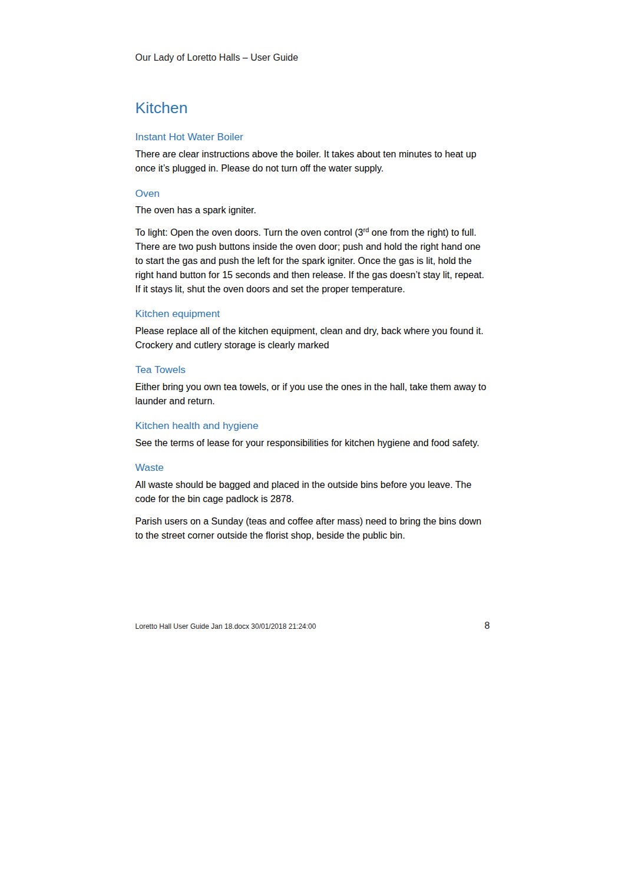Our Lady of Loretto Halls – User Guide
Kitchen
Instant Hot Water Boiler
There are clear instructions above the boiler. It takes about ten minutes to heat up once it’s plugged in. Please do not turn off the water supply.
Oven
The oven has a spark igniter.
To light: Open the oven doors. Turn the oven control (3rd one from the right) to full. There are two push buttons inside the oven door; push and hold the right hand one to start the gas and push the left for the spark igniter. Once the gas is lit, hold the right hand button for 15 seconds and then release. If the gas doesn’t stay lit, repeat. If it stays lit, shut the oven doors and set the proper temperature.
Kitchen equipment
Please replace all of the kitchen equipment, clean and dry, back where you found it. Crockery and cutlery storage is clearly marked
Tea Towels
Either bring you own tea towels, or if you use the ones in the hall, take them away to launder and return.
Kitchen health and hygiene
See the terms of lease for your responsibilities for kitchen hygiene and food safety.
Waste
All waste should be bagged and placed in the outside bins before you leave. The code for the bin cage padlock is 2878.
Parish users on a Sunday (teas and coffee after mass) need to bring the bins down to the street corner outside the florist shop, beside the public bin.
Loretto Hall User Guide Jan 18.docx 30/01/2018 21:24:00 8